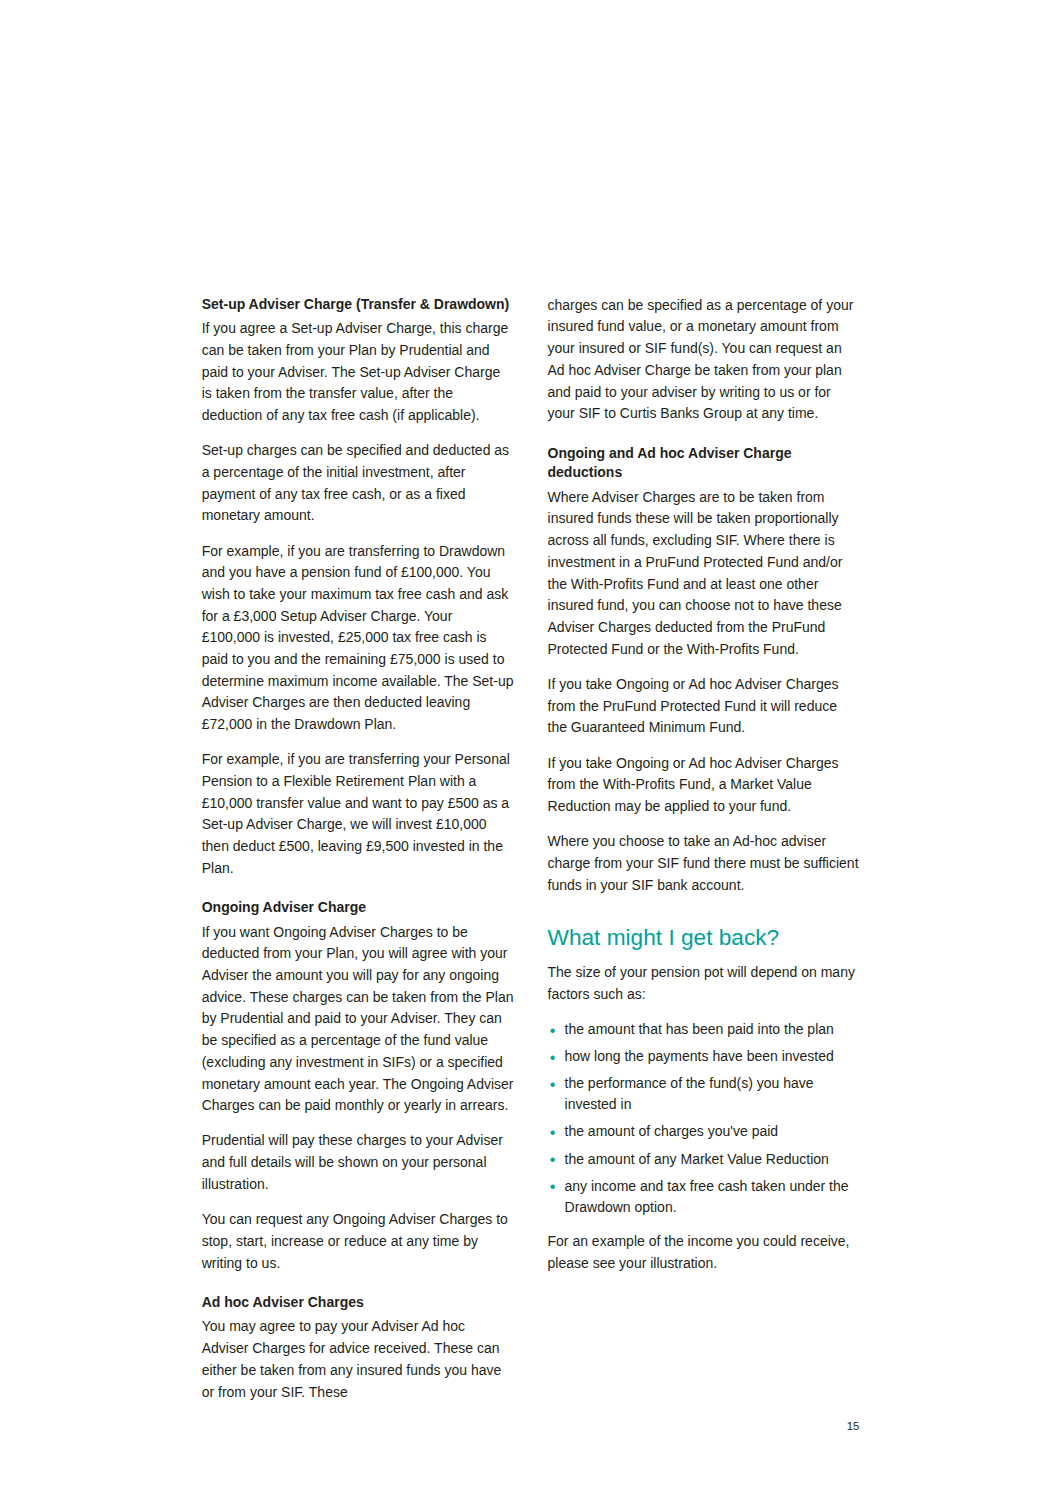Set-up Adviser Charge (Transfer & Drawdown)
If you agree a Set-up Adviser Charge, this charge can be taken from your Plan by Prudential and paid to your Adviser. The Set-up Adviser Charge is taken from the transfer value, after the deduction of any tax free cash (if applicable).
Set-up charges can be specified and deducted as a percentage of the initial investment, after payment of any tax free cash, or as a fixed monetary amount.
For example, if you are transferring to Drawdown and you have a pension fund of £100,000. You wish to take your maximum tax free cash and ask for a £3,000 Setup Adviser Charge. Your £100,000 is invested, £25,000 tax free cash is paid to you and the remaining £75,000 is used to determine maximum income available. The Set-up Adviser Charges are then deducted leaving £72,000 in the Drawdown Plan.
For example, if you are transferring your Personal Pension to a Flexible Retirement Plan with a £10,000 transfer value and want to pay £500 as a Set-up Adviser Charge, we will invest £10,000 then deduct £500, leaving £9,500 invested in the Plan.
Ongoing Adviser Charge
If you want Ongoing Adviser Charges to be deducted from your Plan, you will agree with your Adviser the amount you will pay for any ongoing advice. These charges can be taken from the Plan by Prudential and paid to your Adviser. They can be specified as a percentage of the fund value (excluding any investment in SIFs) or a specified monetary amount each year. The Ongoing Adviser Charges can be paid monthly or yearly in arrears.
Prudential will pay these charges to your Adviser and full details will be shown on your personal illustration.
You can request any Ongoing Adviser Charges to stop, start, increase or reduce at any time by writing to us.
Ad hoc Adviser Charges
You may agree to pay your Adviser Ad hoc Adviser Charges for advice received. These can either be taken from any insured funds you have or from your SIF. These
charges can be specified as a percentage of your insured fund value, or a monetary amount from your insured or SIF fund(s). You can request an Ad hoc Adviser Charge be taken from your plan and paid to your adviser by writing to us or for your SIF to Curtis Banks Group at any time.
Ongoing and Ad hoc Adviser Charge deductions
Where Adviser Charges are to be taken from insured funds these will be taken proportionally across all funds, excluding SIF. Where there is investment in a PruFund Protected Fund and/or the With-Profits Fund and at least one other insured fund, you can choose not to have these Adviser Charges deducted from the PruFund Protected Fund or the With-Profits Fund.
If you take Ongoing or Ad hoc Adviser Charges from the PruFund Protected Fund it will reduce the Guaranteed Minimum Fund.
If you take Ongoing or Ad hoc Adviser Charges from the With-Profits Fund, a Market Value Reduction may be applied to your fund.
Where you choose to take an Ad-hoc adviser charge from your SIF fund there must be sufficient funds in your SIF bank account.
What might I get back?
The size of your pension pot will depend on many factors such as:
the amount that has been paid into the plan
how long the payments have been invested
the performance of the fund(s) you have invested in
the amount of charges you've paid
the amount of any Market Value Reduction
any income and tax free cash taken under the Drawdown option.
For an example of the income you could receive, please see your illustration.
15